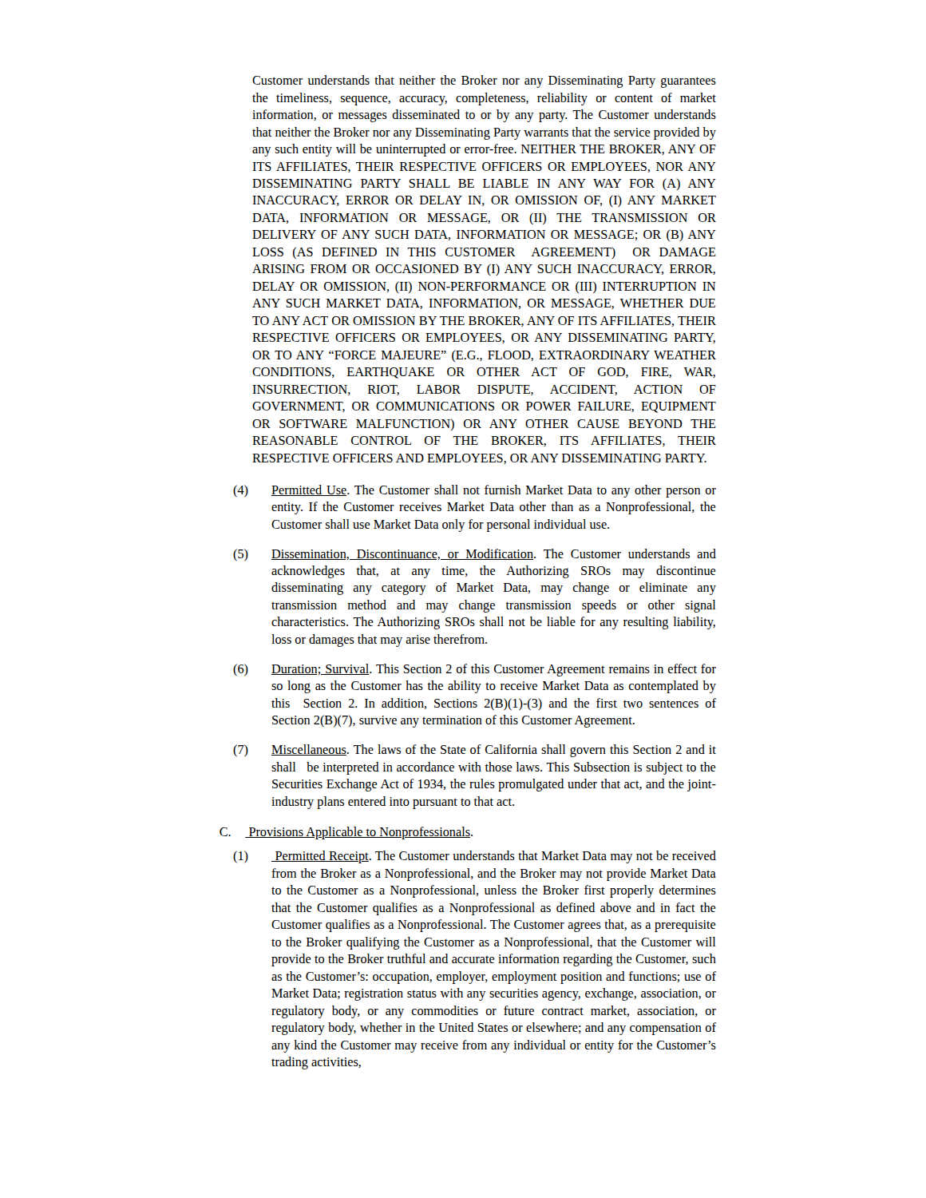Customer understands that neither the Broker nor any Disseminating Party guarantees the timeliness, sequence, accuracy, completeness, reliability or content of market information, or messages disseminated to or by any party. The Customer understands that neither the Broker nor any Disseminating Party warrants that the service provided by any such entity will be uninterrupted or error-free. NEITHER THE BROKER, ANY OF ITS AFFILIATES, THEIR RESPECTIVE OFFICERS OR EMPLOYEES, NOR ANY DISSEMINATING PARTY SHALL BE LIABLE IN ANY WAY FOR (A) ANY INACCURACY, ERROR OR DELAY IN, OR OMISSION OF, (I) ANY MARKET DATA, INFORMATION OR MESSAGE, OR (II) THE TRANSMISSION OR DELIVERY OF ANY SUCH DATA, INFORMATION OR MESSAGE; OR (B) ANY LOSS (AS DEFINED IN THIS CUSTOMER AGREEMENT) OR DAMAGE ARISING FROM OR OCCASIONED BY (I) ANY SUCH INACCURACY, ERROR, DELAY OR OMISSION, (II) NON-PERFORMANCE OR (III) INTERRUPTION IN ANY SUCH MARKET DATA, INFORMATION, OR MESSAGE, WHETHER DUE TO ANY ACT OR OMISSION BY THE BROKER, ANY OF ITS AFFILIATES, THEIR RESPECTIVE OFFICERS OR EMPLOYEES, OR ANY DISSEMINATING PARTY, OR TO ANY “FORCE MAJEURE” (E.G., FLOOD, EXTRAORDINARY WEATHER CONDITIONS, EARTHQUAKE OR OTHER ACT OF GOD, FIRE, WAR, INSURRECTION, RIOT, LABOR DISPUTE, ACCIDENT, ACTION OF GOVERNMENT, OR COMMUNICATIONS OR POWER FAILURE, EQUIPMENT OR SOFTWARE MALFUNCTION) OR ANY OTHER CAUSE BEYOND THE REASONABLE CONTROL OF THE BROKER, ITS AFFILIATES, THEIR RESPECTIVE OFFICERS AND EMPLOYEES, OR ANY DISSEMINATING PARTY.
(4)
Permitted Use. The Customer shall not furnish Market Data to any other person or entity. If the Customer receives Market Data other than as a Nonprofessional, the Customer shall use Market Data only for personal individual use.
(5)
Dissemination, Discontinuance, or Modification. The Customer understands and acknowledges that, at any time, the Authorizing SROs may discontinue disseminating any category of Market Data, may change or eliminate any transmission method and may change transmission speeds or other signal characteristics. The Authorizing SROs shall not be liable for any resulting liability, loss or damages that may arise therefrom.
(6)
Duration; Survival. This Section 2 of this Customer Agreement remains in effect for so long as the Customer has the ability to receive Market Data as contemplated by this Section 2. In addition, Sections 2(B)(1)-(3) and the first two sentences of Section 2(B)(7), survive any termination of this Customer Agreement.
(7)
Miscellaneous. The laws of the State of California shall govern this Section 2 and it shall be interpreted in accordance with those laws. This Subsection is subject to the Securities Exchange Act of 1934, the rules promulgated under that act, and the joint-industry plans entered into pursuant to that act.
C.
Provisions Applicable to Nonprofessionals.
(1)
Permitted Receipt. The Customer understands that Market Data may not be received from the Broker as a Nonprofessional, and the Broker may not provide Market Data to the Customer as a Nonprofessional, unless the Broker first properly determines that the Customer qualifies as a Nonprofessional as defined above and in fact the Customer qualifies as a Nonprofessional. The Customer agrees that, as a prerequisite to the Broker qualifying the Customer as a Nonprofessional, that the Customer will provide to the Broker truthful and accurate information regarding the Customer, such as the Customer’s: occupation, employer, employment position and functions; use of Market Data; registration status with any securities agency, exchange, association, or regulatory body, or any commodities or future contract market, association, or regulatory body, whether in the United States or elsewhere; and any compensation of any kind the Customer may receive from any individual or entity for the Customer’s trading activities,